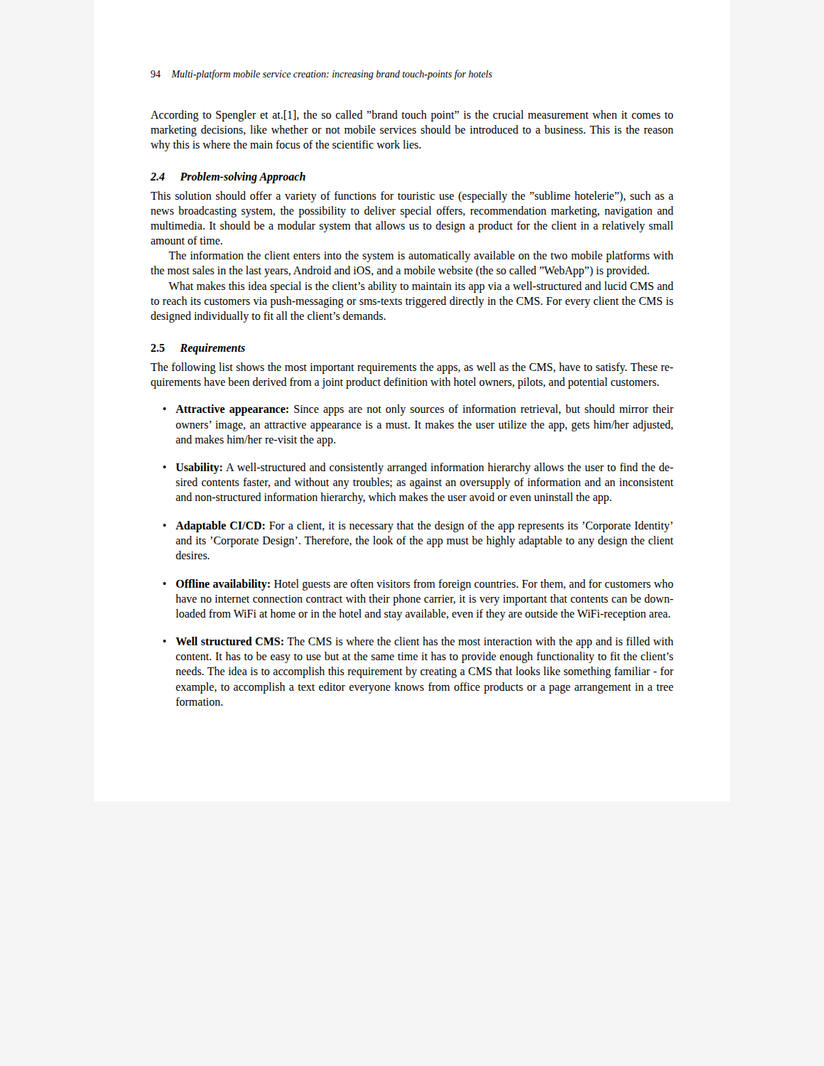94 Multi-platform mobile service creation: increasing brand touch-points for hotels
According to Spengler et at.[1], the so called ”brand touch point” is the crucial measurement when it comes to marketing decisions, like whether or not mobile services should be introduced to a business. This is the reason why this is where the main focus of the scientific work lies.
2.4 Problem-solving Approach
This solution should offer a variety of functions for touristic use (especially the ”sublime hotelerie”), such as a news broadcasting system, the possibility to deliver special offers, recommendation marketing, navigation and multimedia. It should be a modular system that allows us to design a product for the client in a relatively small amount of time.
The information the client enters into the system is automatically available on the two mobile platforms with the most sales in the last years, Android and iOS, and a mobile website (the so called ”WebApp”) is provided.
What makes this idea special is the client’s ability to maintain its app via a well-structured and lucid CMS and to reach its customers via push-messaging or sms-texts triggered directly in the CMS. For every client the CMS is designed individually to fit all the client’s demands.
2.5 Requirements
The following list shows the most important requirements the apps, as well as the CMS, have to satisfy. These requirements have been derived from a joint product definition with hotel owners, pilots, and potential customers.
Attractive appearance: Since apps are not only sources of information retrieval, but should mirror their owners’ image, an attractive appearance is a must. It makes the user utilize the app, gets him/her adjusted, and makes him/her re-visit the app.
Usability: A well-structured and consistently arranged information hierarchy allows the user to find the desired contents faster, and without any troubles; as against an oversupply of information and an inconsistent and non-structured information hierarchy, which makes the user avoid or even uninstall the app.
Adaptable CI/CD: For a client, it is necessary that the design of the app represents its ’Corporate Identity’ and its ’Corporate Design’. Therefore, the look of the app must be highly adaptable to any design the client desires.
Offline availability: Hotel guests are often visitors from foreign countries. For them, and for customers who have no internet connection contract with their phone carrier, it is very important that contents can be downloaded from WiFi at home or in the hotel and stay available, even if they are outside the WiFi-reception area.
Well structured CMS: The CMS is where the client has the most interaction with the app and is filled with content. It has to be easy to use but at the same time it has to provide enough functionality to fit the client’s needs. The idea is to accomplish this requirement by creating a CMS that looks like something familiar - for example, to accomplish a text editor everyone knows from office products or a page arrangement in a tree formation.